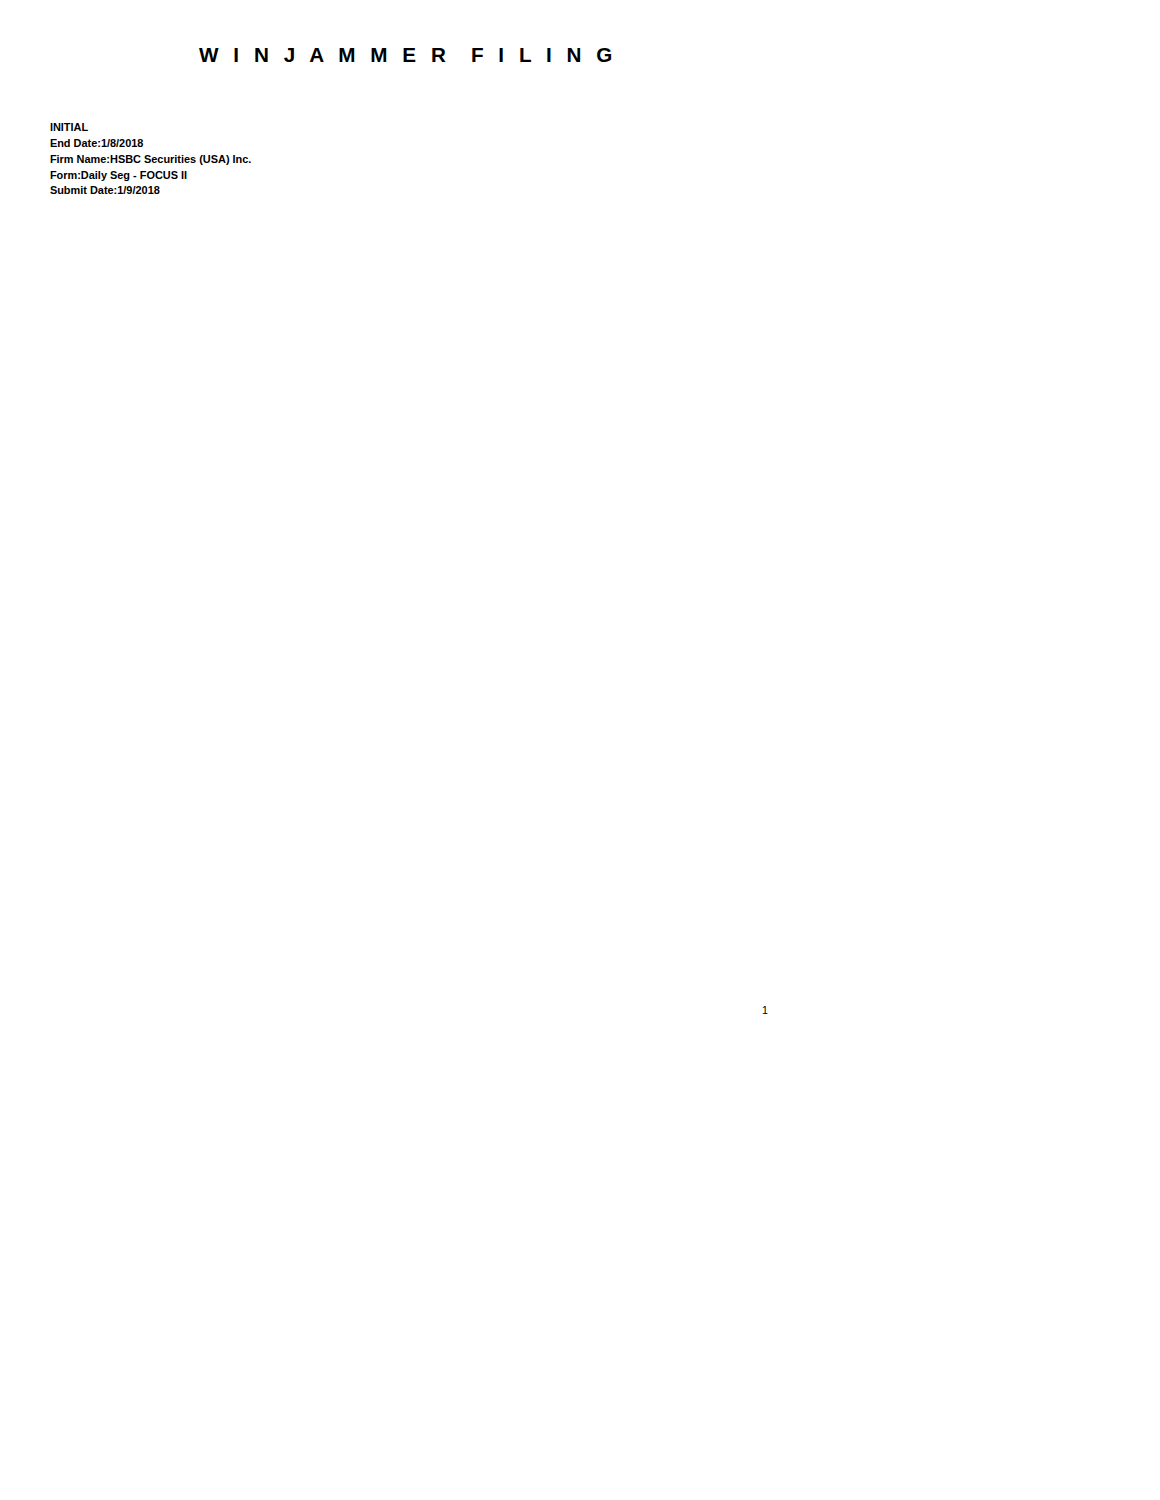W I N J A M M E R F I L I N G
INITIAL
End Date:1/8/2018
Firm Name:HSBC Securities (USA) Inc.
Form:Daily Seg - FOCUS II
Submit Date:1/9/2018
1